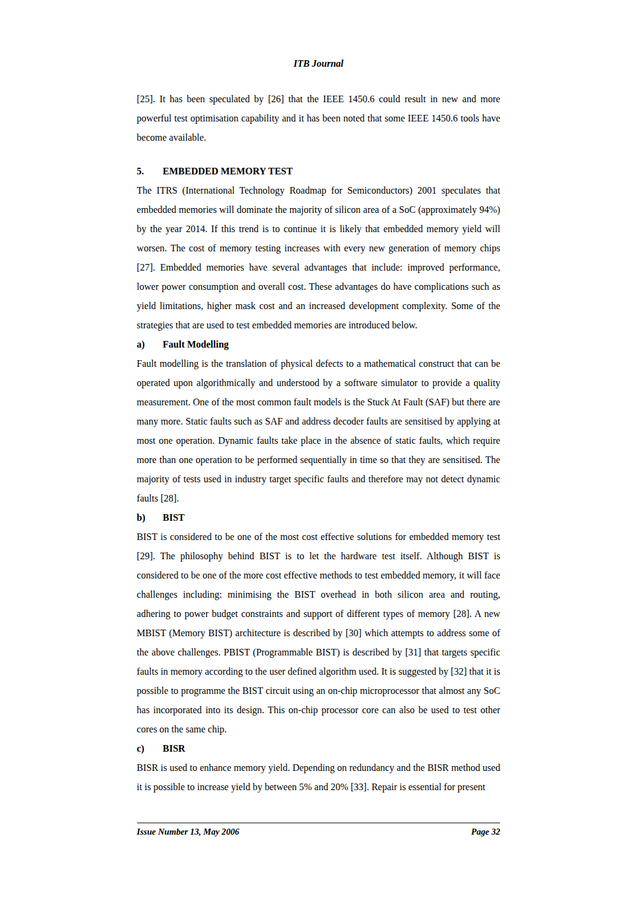ITB Journal
[25]. It has been speculated by [26] that the IEEE 1450.6 could result in new and more powerful test optimisation capability and it has been noted that some IEEE 1450.6 tools have become available.
5. EMBEDDED MEMORY TEST
The ITRS (International Technology Roadmap for Semiconductors) 2001 speculates that embedded memories will dominate the majority of silicon area of a SoC (approximately 94%) by the year 2014. If this trend is to continue it is likely that embedded memory yield will worsen. The cost of memory testing increases with every new generation of memory chips [27]. Embedded memories have several advantages that include: improved performance, lower power consumption and overall cost. These advantages do have complications such as yield limitations, higher mask cost and an increased development complexity. Some of the strategies that are used to test embedded memories are introduced below.
a) Fault Modelling
Fault modelling is the translation of physical defects to a mathematical construct that can be operated upon algorithmically and understood by a software simulator to provide a quality measurement. One of the most common fault models is the Stuck At Fault (SAF) but there are many more. Static faults such as SAF and address decoder faults are sensitised by applying at most one operation. Dynamic faults take place in the absence of static faults, which require more than one operation to be performed sequentially in time so that they are sensitised. The majority of tests used in industry target specific faults and therefore may not detect dynamic faults [28].
b) BIST
BIST is considered to be one of the most cost effective solutions for embedded memory test [29]. The philosophy behind BIST is to let the hardware test itself. Although BIST is considered to be one of the more cost effective methods to test embedded memory, it will face challenges including: minimising the BIST overhead in both silicon area and routing, adhering to power budget constraints and support of different types of memory [28]. A new MBIST (Memory BIST) architecture is described by [30] which attempts to address some of the above challenges. PBIST (Programmable BIST) is described by [31] that targets specific faults in memory according to the user defined algorithm used. It is suggested by [32] that it is possible to programme the BIST circuit using an on-chip microprocessor that almost any SoC has incorporated into its design. This on-chip processor core can also be used to test other cores on the same chip.
c) BISR
BISR is used to enhance memory yield. Depending on redundancy and the BISR method used it is possible to increase yield by between 5% and 20% [33]. Repair is essential for present
Issue Number 13, May 2006
Page 32